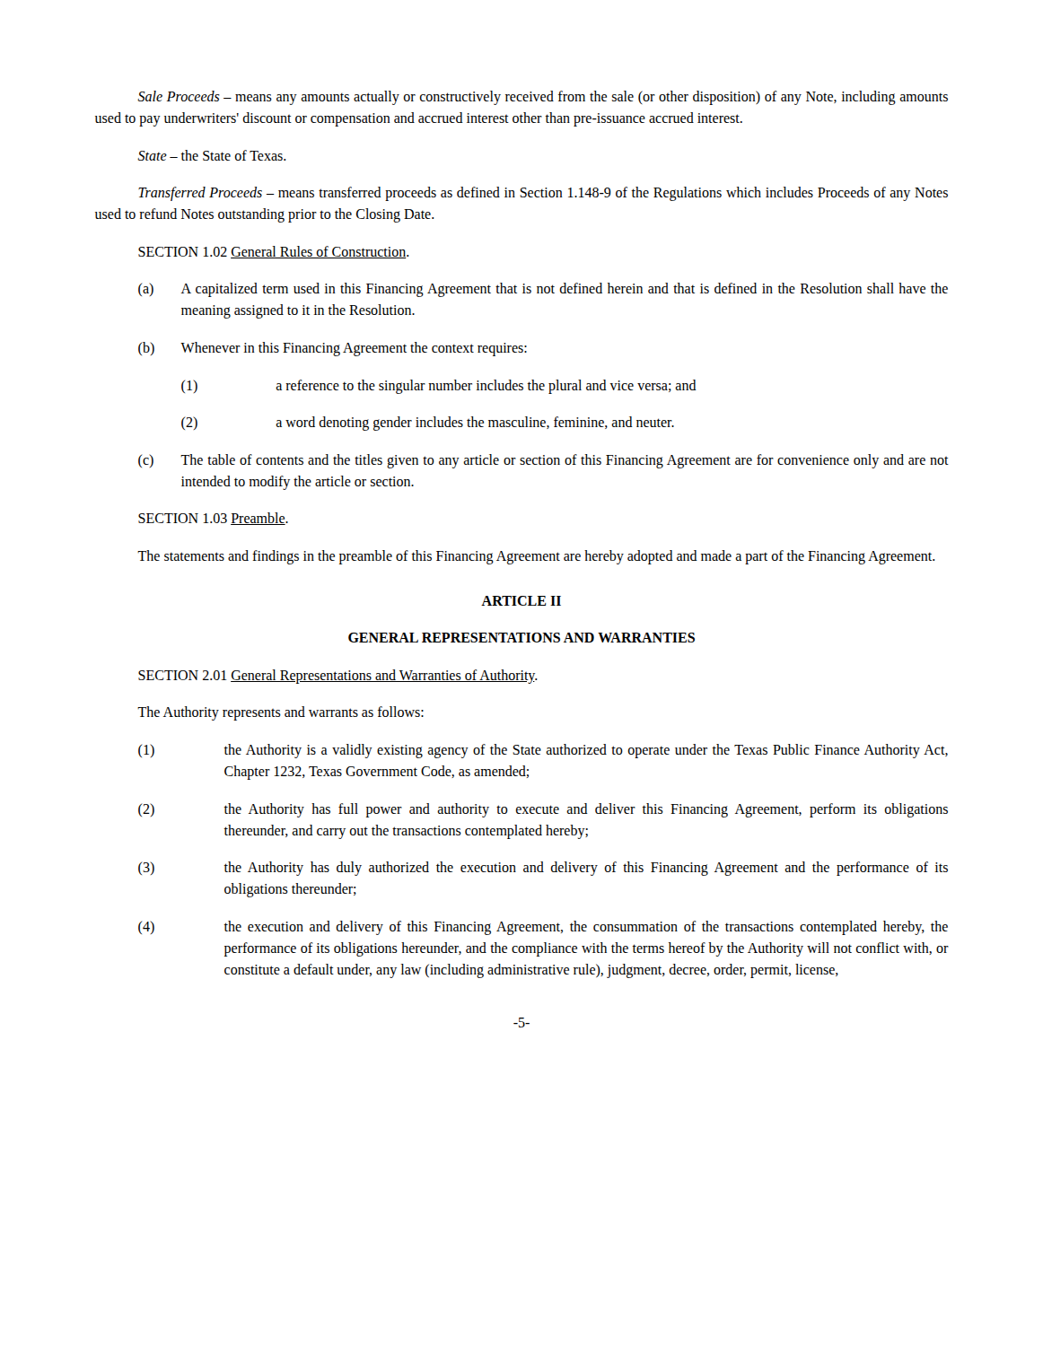Sale Proceeds – means any amounts actually or constructively received from the sale (or other disposition) of any Note, including amounts used to pay underwriters' discount or compensation and accrued interest other than pre-issuance accrued interest.
State – the State of Texas.
Transferred Proceeds – means transferred proceeds as defined in Section 1.148-9 of the Regulations which includes Proceeds of any Notes used to refund Notes outstanding prior to the Closing Date.
SECTION 1.02 General Rules of Construction.
(a)
A capitalized term used in this Financing Agreement that is not defined herein and that is defined in the Resolution shall have the meaning assigned to it in the Resolution.
(b)
Whenever in this Financing Agreement the context requires:
(1)
a reference to the singular number includes the plural and vice versa; and
(2)
a word denoting gender includes the masculine, feminine, and neuter.
(c)
The table of contents and the titles given to any article or section of this Financing Agreement are for convenience only and are not intended to modify the article or section.
SECTION 1.03 Preamble.
The statements and findings in the preamble of this Financing Agreement are hereby adopted and made a part of the Financing Agreement.
ARTICLE II
GENERAL REPRESENTATIONS AND WARRANTIES
SECTION 2.01 General Representations and Warranties of Authority.
The Authority represents and warrants as follows:
(1)
the Authority is a validly existing agency of the State authorized to operate under the Texas Public Finance Authority Act, Chapter 1232, Texas Government Code, as amended;
(2)
the Authority has full power and authority to execute and deliver this Financing Agreement, perform its obligations thereunder, and carry out the transactions contemplated hereby;
(3)
the Authority has duly authorized the execution and delivery of this Financing Agreement and the performance of its obligations thereunder;
(4)
the execution and delivery of this Financing Agreement, the consummation of the transactions contemplated hereby, the performance of its obligations hereunder, and the compliance with the terms hereof by the Authority will not conflict with, or constitute a default under, any law (including administrative rule), judgment, decree, order, permit, license,
-5-